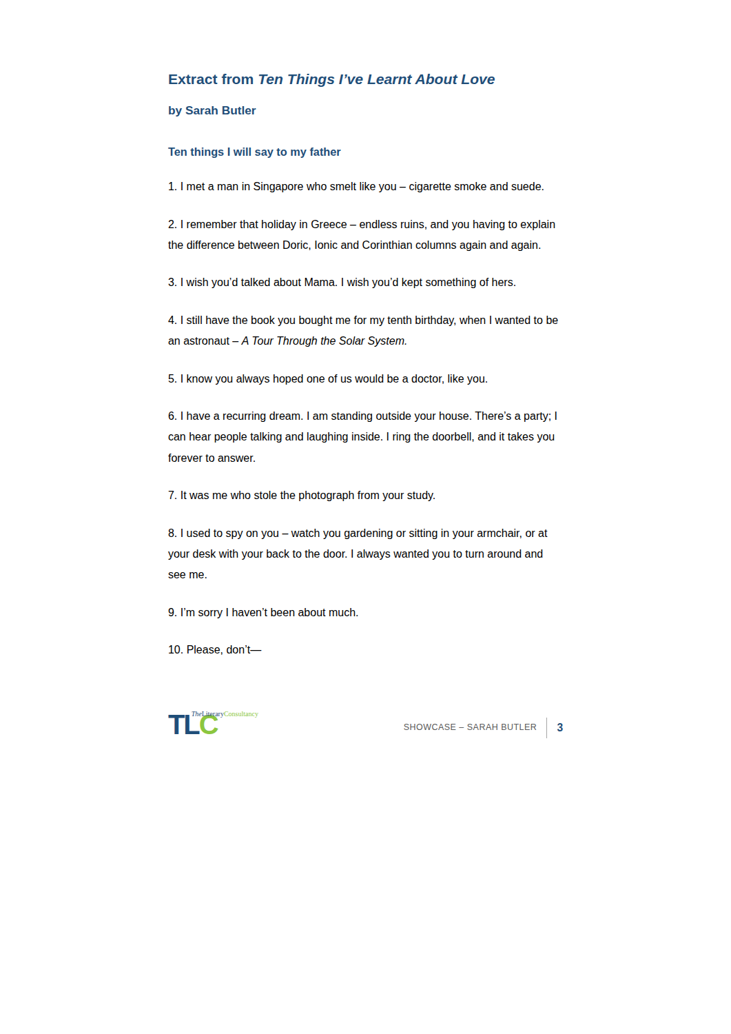Extract from Ten Things I’ve Learnt About Love
by Sarah Butler
Ten things I will say to my father
1. I met a man in Singapore who smelt like you – cigarette smoke and suede.
2. I remember that holiday in Greece – endless ruins, and you having to explain the difference between Doric, Ionic and Corinthian columns again and again.
3. I wish you’d talked about Mama. I wish you’d kept something of hers.
4. I still have the book you bought me for my tenth birthday, when I wanted to be an astronaut – A Tour Through the Solar System.
5. I know you always hoped one of us would be a doctor, like you.
6. I have a recurring dream. I am standing outside your house. There’s a party; I can hear people talking and laughing inside. I ring the doorbell, and it takes you forever to answer.
7. It was me who stole the photograph from your study.
8. I used to spy on you – watch you gardening or sitting in your armchair, or at your desk with your back to the door. I always wanted you to turn around and see me.
9. I’m sorry I haven’t been about much.
10. Please, don’t—
TLC The LiteraryConsultancy
SHOWCASE – SARAH BUTLER 3